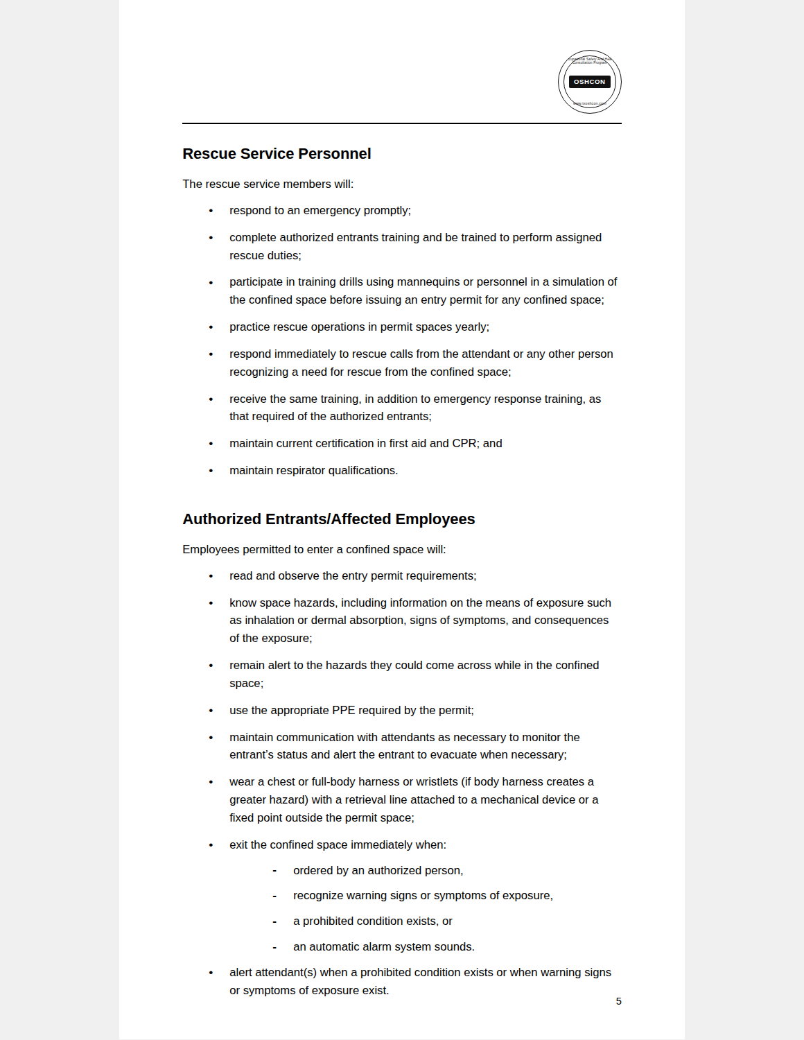Occupational Safety And Health Consultation Program
OSHCON
www.txoshcon.com
Rescue Service Personnel
The rescue service members will:
respond to an emergency promptly;
complete authorized entrants training and be trained to perform assigned rescue duties;
participate in training drills using mannequins or personnel in a simulation of the confined space before issuing an entry permit for any confined space;
practice rescue operations in permit spaces yearly;
respond immediately to rescue calls from the attendant or any other person recognizing a need for rescue from the confined space;
receive the same training, in addition to emergency response training, as that required of the authorized entrants;
maintain current certification in first aid and CPR; and
maintain respirator qualifications.
Authorized Entrants/Affected Employees
Employees permitted to enter a confined space will:
read and observe the entry permit requirements;
know space hazards, including information on the means of exposure such as inhalation or dermal absorption, signs of symptoms, and consequences of the exposure;
remain alert to the hazards they could come across while in the confined space;
use the appropriate PPE required by the permit;
maintain communication with attendants as necessary to monitor the entrant’s status and alert the entrant to evacuate when necessary;
wear a chest or full-body harness or wristlets (if body harness creates a greater hazard) with a retrieval line attached to a mechanical device or a fixed point outside the permit space;
exit the confined space immediately when:
ordered by an authorized person,
recognize warning signs or symptoms of exposure,
a prohibited condition exists, or
an automatic alarm system sounds.
alert attendant(s) when a prohibited condition exists or when warning signs or symptoms of exposure exist.
5